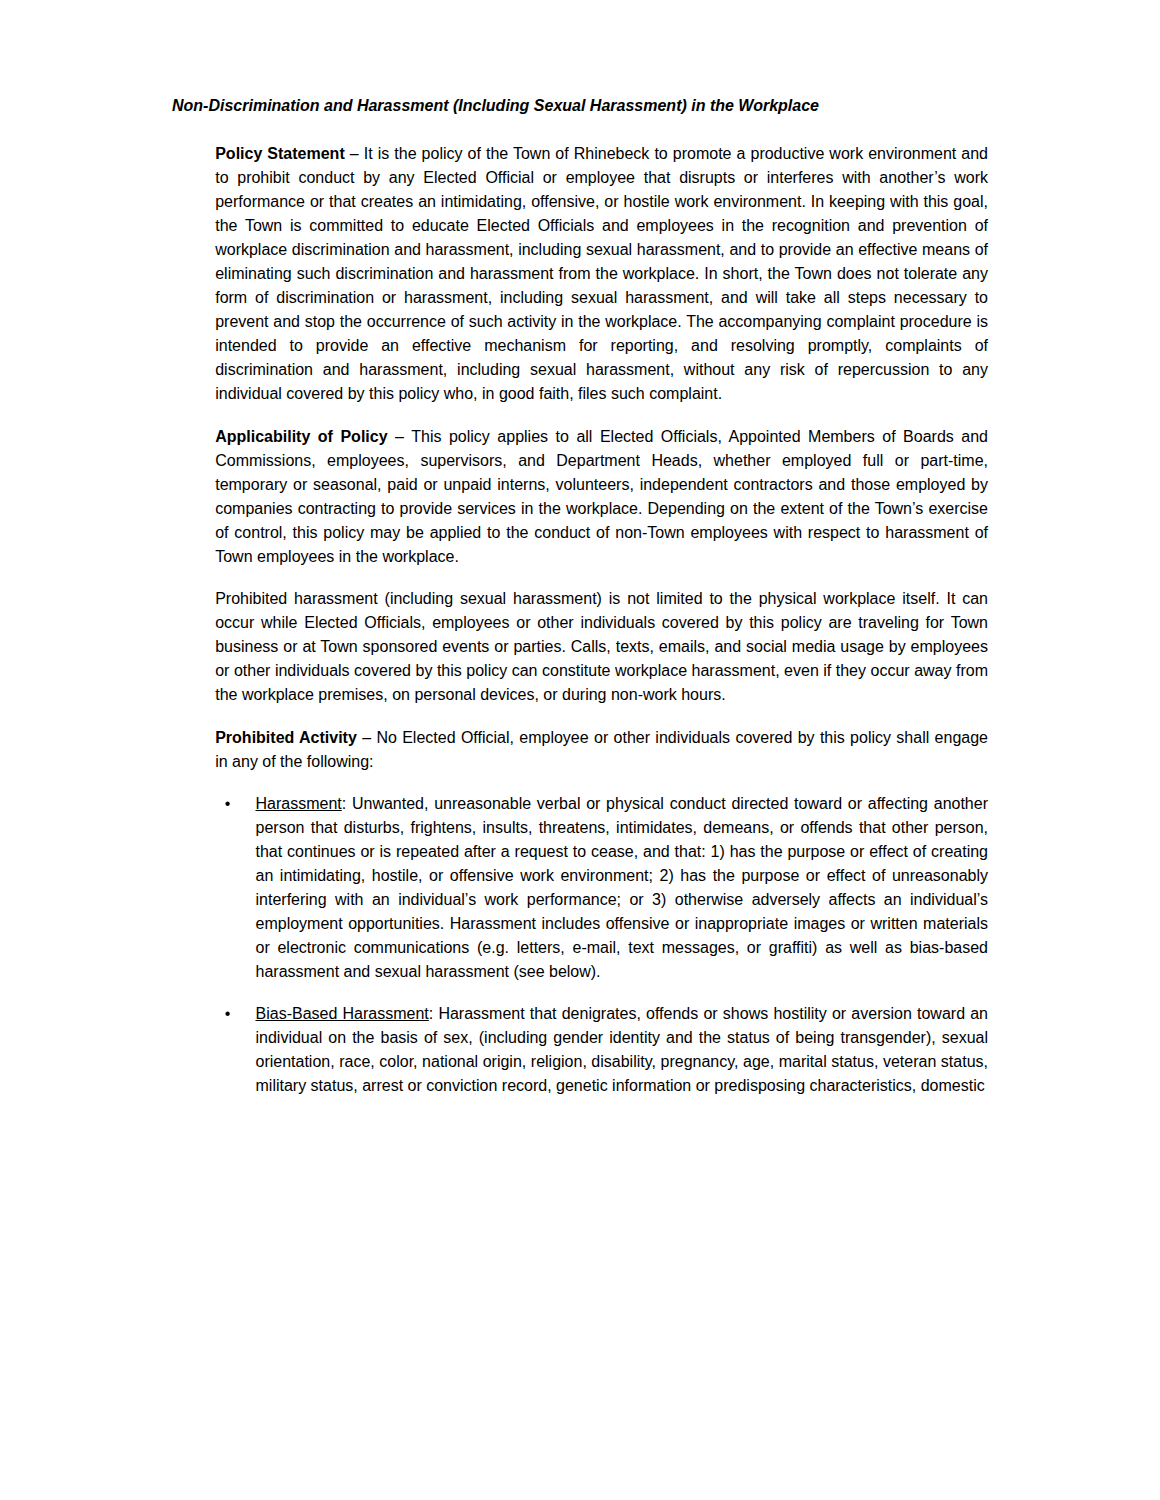Non-Discrimination and Harassment (Including Sexual Harassment) in the Workplace
Policy Statement – It is the policy of the Town of Rhinebeck to promote a productive work environment and to prohibit conduct by any Elected Official or employee that disrupts or interferes with another’s work performance or that creates an intimidating, offensive, or hostile work environment. In keeping with this goal, the Town is committed to educate Elected Officials and employees in the recognition and prevention of workplace discrimination and harassment, including sexual harassment, and to provide an effective means of eliminating such discrimination and harassment from the workplace. In short, the Town does not tolerate any form of discrimination or harassment, including sexual harassment, and will take all steps necessary to prevent and stop the occurrence of such activity in the workplace. The accompanying complaint procedure is intended to provide an effective mechanism for reporting, and resolving promptly, complaints of discrimination and harassment, including sexual harassment, without any risk of repercussion to any individual covered by this policy who, in good faith, files such complaint.
Applicability of Policy – This policy applies to all Elected Officials, Appointed Members of Boards and Commissions, employees, supervisors, and Department Heads, whether employed full or part-time, temporary or seasonal, paid or unpaid interns, volunteers, independent contractors and those employed by companies contracting to provide services in the workplace. Depending on the extent of the Town’s exercise of control, this policy may be applied to the conduct of non-Town employees with respect to harassment of Town employees in the workplace.
Prohibited harassment (including sexual harassment) is not limited to the physical workplace itself. It can occur while Elected Officials, employees or other individuals covered by this policy are traveling for Town business or at Town sponsored events or parties. Calls, texts, emails, and social media usage by employees or other individuals covered by this policy can constitute workplace harassment, even if they occur away from the workplace premises, on personal devices, or during non-work hours.
Prohibited Activity – No Elected Official, employee or other individuals covered by this policy shall engage in any of the following:
Harassment: Unwanted, unreasonable verbal or physical conduct directed toward or affecting another person that disturbs, frightens, insults, threatens, intimidates, demeans, or offends that other person, that continues or is repeated after a request to cease, and that: 1) has the purpose or effect of creating an intimidating, hostile, or offensive work environment; 2) has the purpose or effect of unreasonably interfering with an individual’s work performance; or 3) otherwise adversely affects an individual’s employment opportunities. Harassment includes offensive or inappropriate images or written materials or electronic communications (e.g. letters, e-mail, text messages, or graffiti) as well as bias-based harassment and sexual harassment (see below).
Bias-Based Harassment: Harassment that denigrates, offends or shows hostility or aversion toward an individual on the basis of sex, (including gender identity and the status of being transgender), sexual orientation, race, color, national origin, religion, disability, pregnancy, age, marital status, veteran status, military status, arrest or conviction record, genetic information or predisposing characteristics, domestic